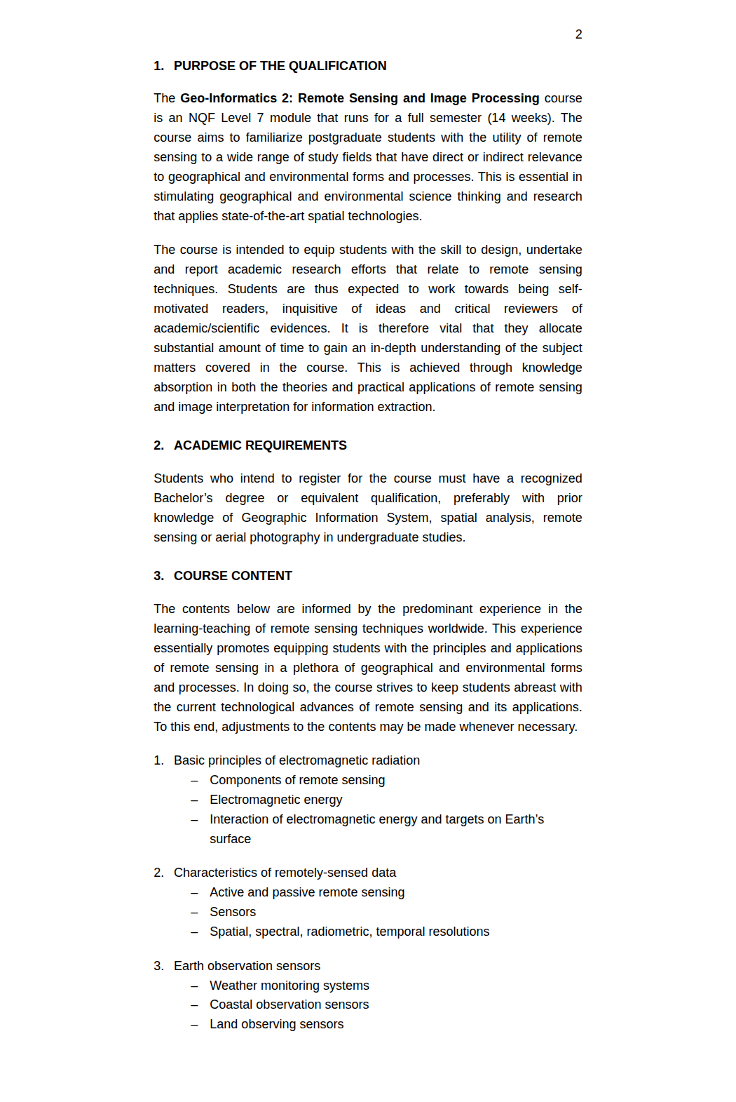2
1. PURPOSE OF THE QUALIFICATION
The Geo-Informatics 2: Remote Sensing and Image Processing course is an NQF Level 7 module that runs for a full semester (14 weeks). The course aims to familiarize postgraduate students with the utility of remote sensing to a wide range of study fields that have direct or indirect relevance to geographical and environmental forms and processes. This is essential in stimulating geographical and environmental science thinking and research that applies state-of-the-art spatial technologies.
The course is intended to equip students with the skill to design, undertake and report academic research efforts that relate to remote sensing techniques. Students are thus expected to work towards being self-motivated readers, inquisitive of ideas and critical reviewers of academic/scientific evidences. It is therefore vital that they allocate substantial amount of time to gain an in-depth understanding of the subject matters covered in the course. This is achieved through knowledge absorption in both the theories and practical applications of remote sensing and image interpretation for information extraction.
2. ACADEMIC REQUIREMENTS
Students who intend to register for the course must have a recognized Bachelor’s degree or equivalent qualification, preferably with prior knowledge of Geographic Information System, spatial analysis, remote sensing or aerial photography in undergraduate studies.
3. COURSE CONTENT
The contents below are informed by the predominant experience in the learning-teaching of remote sensing techniques worldwide. This experience essentially promotes equipping students with the principles and applications of remote sensing in a plethora of geographical and environmental forms and processes. In doing so, the course strives to keep students abreast with the current technological advances of remote sensing and its applications. To this end, adjustments to the contents may be made whenever necessary.
1. Basic principles of electromagnetic radiation
Components of remote sensing
Electromagnetic energy
Interaction of electromagnetic energy and targets on Earth’s surface
2. Characteristics of remotely-sensed data
Active and passive remote sensing
Sensors
Spatial, spectral, radiometric, temporal resolutions
3. Earth observation sensors
Weather monitoring systems
Coastal observation sensors
Land observing sensors